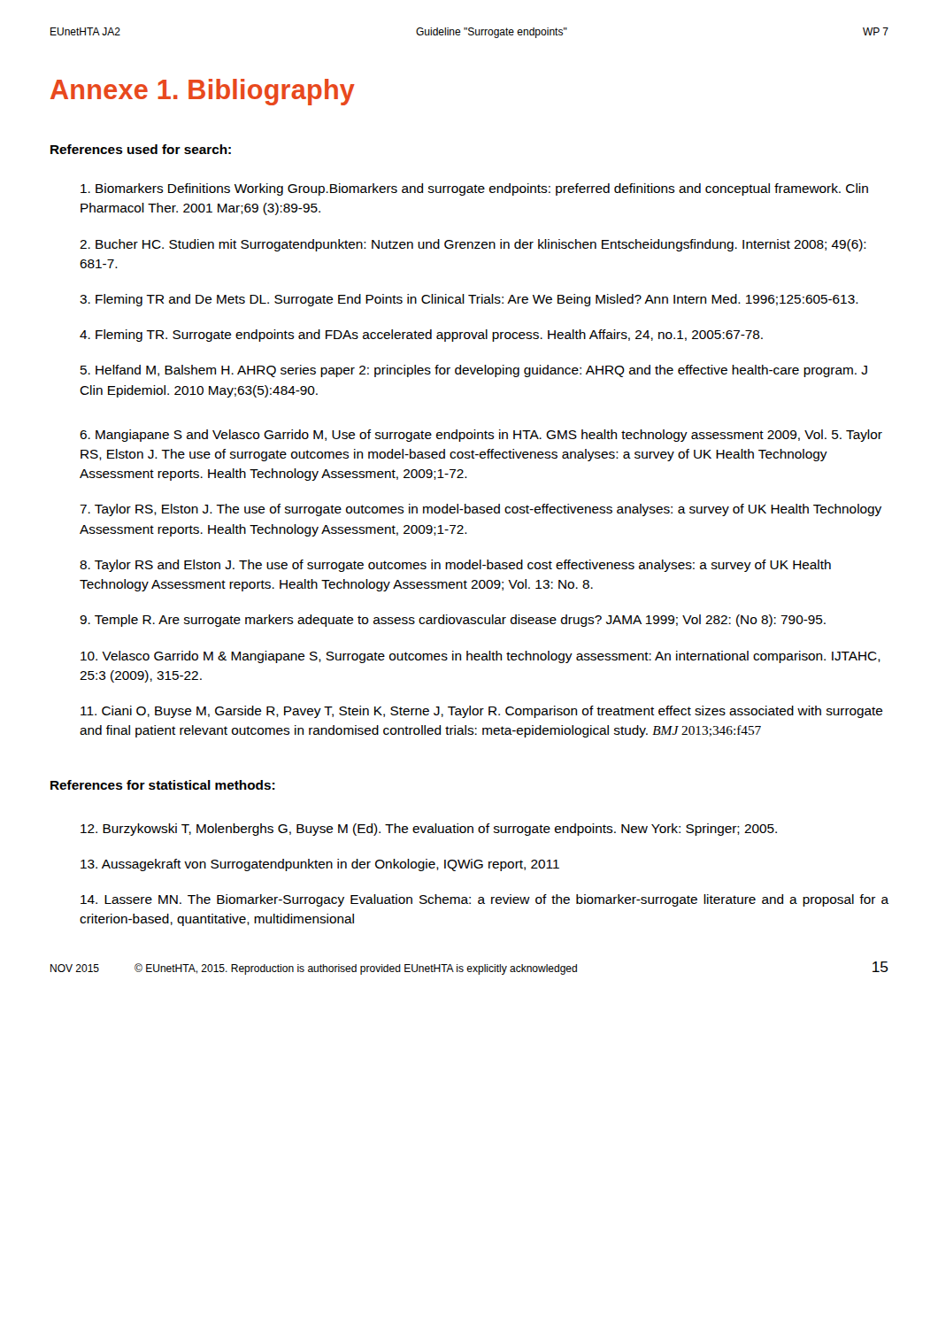EUnetHTA JA2
Guideline "Surrogate endpoints"
WP 7
Annexe 1. Bibliography
References used for search:
1. Biomarkers Definitions Working Group.Biomarkers and surrogate endpoints: preferred definitions and conceptual framework. Clin Pharmacol Ther. 2001 Mar;69 (3):89-95.
2. Bucher HC. Studien mit Surrogatendpunkten: Nutzen und Grenzen in der klinischen Entscheidungsfindung. Internist 2008; 49(6): 681-7.
3. Fleming TR and De Mets DL. Surrogate End Points in Clinical Trials: Are We Being Misled? Ann Intern Med. 1996;125:605-613.
4. Fleming TR. Surrogate endpoints and FDAs accelerated approval process. Health Affairs, 24, no.1, 2005:67-78.
5. Helfand M, Balshem H. AHRQ series paper 2: principles for developing guidance: AHRQ and the effective health-care program. J Clin Epidemiol. 2010 May;63(5):484-90.
6. Mangiapane S and Velasco Garrido M, Use of surrogate endpoints in HTA. GMS health technology assessment 2009, Vol. 5. Taylor RS, Elston J. The use of surrogate outcomes in model-based cost-effectiveness analyses: a survey of UK Health Technology Assessment reports. Health Technology Assessment, 2009;1-72.
7. Taylor RS, Elston J. The use of surrogate outcomes in model-based cost-effectiveness analyses: a survey of UK Health Technology Assessment reports. Health Technology Assessment, 2009;1-72.
8. Taylor RS and Elston J. The use of surrogate outcomes in model-based cost effectiveness analyses: a survey of UK Health Technology Assessment reports. Health Technology Assessment 2009; Vol. 13: No. 8.
9. Temple R. Are surrogate markers adequate to assess cardiovascular disease drugs? JAMA 1999; Vol 282: (No 8): 790-95.
10. Velasco Garrido M & Mangiapane S, Surrogate outcomes in health technology assessment: An international comparison. IJTAHC, 25:3 (2009), 315-22.
11. Ciani O, Buyse M, Garside R, Pavey T, Stein K, Sterne J, Taylor R. Comparison of treatment effect sizes associated with surrogate and final patient relevant outcomes in randomised controlled trials: meta-epidemiological study. BMJ 2013;346:f457
References for statistical methods:
12. Burzykowski T, Molenberghs G, Buyse M (Ed). The evaluation of surrogate endpoints. New York: Springer; 2005.
13. Aussagekraft von Surrogatendpunkten in der Onkologie, IQWiG report, 2011
14. Lassere MN. The Biomarker-Surrogacy Evaluation Schema: a review of the biomarker-surrogate literature and a proposal for a criterion-based, quantitative, multidimensional
NOV 2015
© EUnetHTA, 2015. Reproduction is authorised provided EUnetHTA is explicitly acknowledged
15